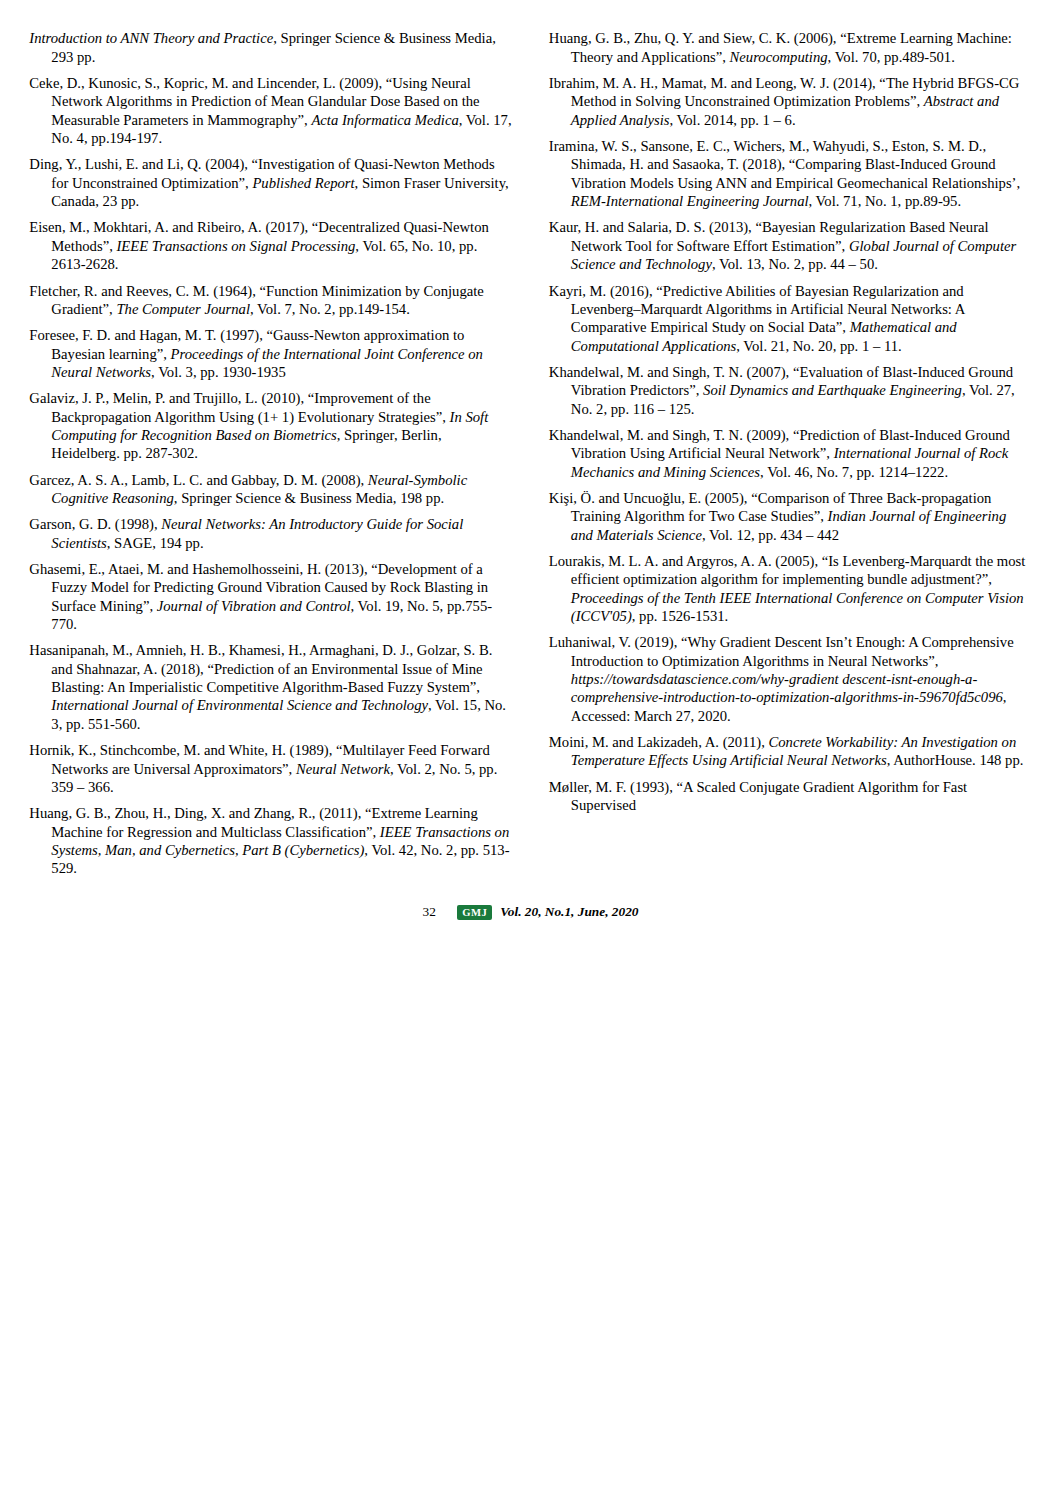Introduction to ANN Theory and Practice, Springer Science & Business Media, 293 pp.
Ceke, D., Kunosic, S., Kopric, M. and Lincender, L. (2009), “Using Neural Network Algorithms in Prediction of Mean Glandular Dose Based on the Measurable Parameters in Mammography”, Acta Informatica Medica, Vol. 17, No. 4, pp.194-197.
Ding, Y., Lushi, E. and Li, Q. (2004), “Investigation of Quasi-Newton Methods for Unconstrained Optimization”, Published Report, Simon Fraser University, Canada, 23 pp.
Eisen, M., Mokhtari, A. and Ribeiro, A. (2017), “Decentralized Quasi-Newton Methods”, IEEE Transactions on Signal Processing, Vol. 65, No. 10, pp. 2613-2628.
Fletcher, R. and Reeves, C. M. (1964), “Function Minimization by Conjugate Gradient”, The Computer Journal, Vol. 7, No. 2, pp.149-154.
Foresee, F. D. and Hagan, M. T. (1997), “Gauss-Newton approximation to Bayesian learning”, Proceedings of the International Joint Conference on Neural Networks, Vol. 3, pp. 1930-1935
Galaviz, J. P., Melin, P. and Trujillo, L. (2010), “Improvement of the Backpropagation Algorithm Using (1+ 1) Evolutionary Strategies”, In Soft Computing for Recognition Based on Biometrics, Springer, Berlin, Heidelberg. pp. 287-302.
Garcez, A. S. A., Lamb, L. C. and Gabbay, D. M. (2008), Neural-Symbolic Cognitive Reasoning, Springer Science & Business Media, 198 pp.
Garson, G. D. (1998), Neural Networks: An Introductory Guide for Social Scientists, SAGE, 194 pp.
Ghasemi, E., Ataei, M. and Hashemolhosseini, H. (2013), “Development of a Fuzzy Model for Predicting Ground Vibration Caused by Rock Blasting in Surface Mining”, Journal of Vibration and Control, Vol. 19, No. 5, pp.755-770.
Hasanipanah, M., Amnieh, H. B., Khamesi, H., Armaghani, D. J., Golzar, S. B. and Shahnazar, A. (2018), “Prediction of an Environmental Issue of Mine Blasting: An Imperialistic Competitive Algorithm-Based Fuzzy System”, International Journal of Environmental Science and Technology, Vol. 15, No. 3, pp. 551-560.
Hornik, K., Stinchcombe, M. and White, H. (1989), “Multilayer Feed Forward Networks are Universal Approximators”, Neural Network, Vol. 2, No. 5, pp. 359 – 366.
Huang, G. B., Zhou, H., Ding, X. and Zhang, R., (2011), “Extreme Learning Machine for Regression and Multiclass Classification”, IEEE Transactions on Systems, Man, and Cybernetics, Part B (Cybernetics), Vol. 42, No. 2, pp. 513-529.
Huang, G. B., Zhu, Q. Y. and Siew, C. K. (2006), “Extreme Learning Machine: Theory and Applications”, Neurocomputing, Vol. 70, pp.489-501.
Ibrahim, M. A. H., Mamat, M. and Leong, W. J. (2014), “The Hybrid BFGS-CG Method in Solving Unconstrained Optimization Problems”, Abstract and Applied Analysis, Vol. 2014, pp. 1 – 6.
Iramina, W. S., Sansone, E. C., Wichers, M., Wahyudi, S., Eston, S. M. D., Shimada, H. and Sasaoka, T. (2018), “Comparing Blast-Induced Ground Vibration Models Using ANN and Empirical Geomechanical Relationships’, REM-International Engineering Journal, Vol. 71, No. 1, pp.89-95.
Kaur, H. and Salaria, D. S. (2013), “Bayesian Regularization Based Neural Network Tool for Software Effort Estimation”, Global Journal of Computer Science and Technology, Vol. 13, No. 2, pp. 44 – 50.
Kayri, M. (2016), “Predictive Abilities of Bayesian Regularization and Levenberg–Marquardt Algorithms in Artificial Neural Networks: A Comparative Empirical Study on Social Data”, Mathematical and Computational Applications, Vol. 21, No. 20, pp. 1 – 11.
Khandelwal, M. and Singh, T. N. (2007), “Evaluation of Blast-Induced Ground Vibration Predictors”, Soil Dynamics and Earthquake Engineering, Vol. 27, No. 2, pp. 116 – 125.
Khandelwal, M. and Singh, T. N. (2009), “Prediction of Blast-Induced Ground Vibration Using Artificial Neural Network”, International Journal of Rock Mechanics and Mining Sciences, Vol. 46, No. 7, pp. 1214–1222.
Kişi, Ö. and Uncuoğlu, E. (2005), “Comparison of Three Back-propagation Training Algorithm for Two Case Studies”, Indian Journal of Engineering and Materials Science, Vol. 12, pp. 434 – 442
Lourakis, M. L. A. and Argyros, A. A. (2005), “Is Levenberg-Marquardt the most efficient optimization algorithm for implementing bundle adjustment?”, Proceedings of the Tenth IEEE International Conference on Computer Vision (ICCV'05), pp. 1526-1531.
Luhaniwal, V. (2019), “Why Gradient Descent Isn’t Enough: A Comprehensive Introduction to Optimization Algorithms in Neural Networks”, https://towardsdatascience.com/why-gradient descent-isnt-enough-a-comprehensive-introduction-to-optimization-algorithms-in-59670fd5c096, Accessed: March 27, 2020.
Moini, M. and Lakizadeh, A. (2011), Concrete Workability: An Investigation on Temperature Effects Using Artificial Neural Networks, AuthorHouse. 148 pp.
Møller, M. F. (1993), “A Scaled Conjugate Gradient Algorithm for Fast Supervised
32 GMJ Vol. 20, No.1, June, 2020